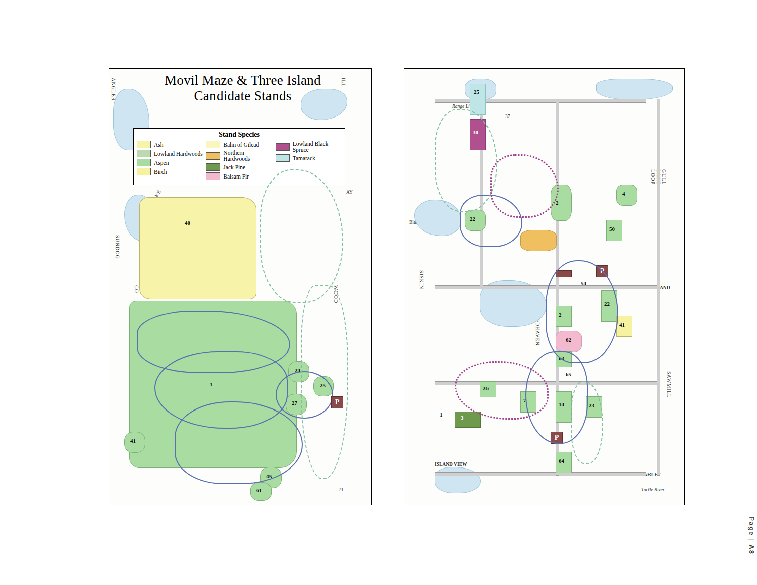Movil Maze & Three Island
Candidate Stands
ANGLER
ILL
Beltrami
MOVIL LAKE
SUNDOG
CO
WOOD
AY
71
Stand Species
Ash
Lowland Hardwoods
Aspen
Birch
Balm of Gilead
Northern Hardwoods
Jack Pine
Balsam Fir
Lowland Black Spruce
Tamarack
40
1
24
25
27
41
45
61
P
BLACK LAKE
Range Li
Black
SISKIN
Three Island
FOODHAVEN
GULL LAKE LOOP
SAWMILL
THREE ISLAND
HILLCREST
ISLAND VIEW
FARLEY
Beltrami
Turtle River
25
30
37
2
4
22
50
P
54
22
2
41
62
63
65
26
7
14
23
3
1
P
64
Page | A8